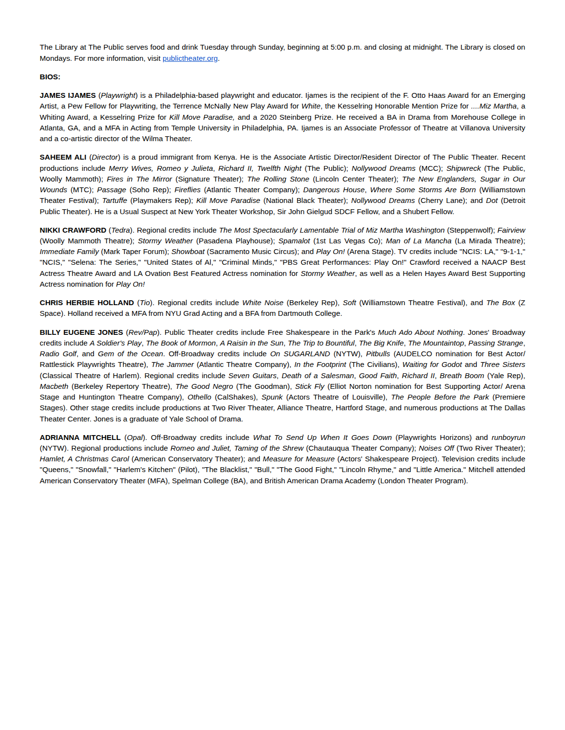The Library at The Public serves food and drink Tuesday through Sunday, beginning at 5:00 p.m. and closing at midnight. The Library is closed on Mondays. For more information, visit publictheater.org.
BIOS:
JAMES IJAMES (Playwright) is a Philadelphia-based playwright and educator. Ijames is the recipient of the F. Otto Haas Award for an Emerging Artist, a Pew Fellow for Playwriting, the Terrence McNally New Play Award for White, the Kesselring Honorable Mention Prize for ....Miz Martha, a Whiting Award, a Kesselring Prize for Kill Move Paradise, and a 2020 Steinberg Prize. He received a BA in Drama from Morehouse College in Atlanta, GA, and a MFA in Acting from Temple University in Philadelphia, PA. Ijames is an Associate Professor of Theatre at Villanova University and a co-artistic director of the Wilma Theater.
SAHEEM ALI (Director) is a proud immigrant from Kenya. He is the Associate Artistic Director/Resident Director of The Public Theater. Recent productions include Merry Wives, Romeo y Julieta, Richard II, Twelfth Night (The Public); Nollywood Dreams (MCC); Shipwreck (The Public, Woolly Mammoth); Fires in The Mirror (Signature Theater); The Rolling Stone (Lincoln Center Theater); The New Englanders, Sugar in Our Wounds (MTC); Passage (Soho Rep); Fireflies (Atlantic Theater Company); Dangerous House, Where Some Storms Are Born (Williamstown Theater Festival); Tartuffe (Playmakers Rep); Kill Move Paradise (National Black Theater); Nollywood Dreams (Cherry Lane); and Dot (Detroit Public Theater). He is a Usual Suspect at New York Theater Workshop, Sir John Gielgud SDCF Fellow, and a Shubert Fellow.
NIKKI CRAWFORD (Tedra). Regional credits include The Most Spectacularly Lamentable Trial of Miz Martha Washington (Steppenwolf); Fairview (Woolly Mammoth Theatre); Stormy Weather (Pasadena Playhouse); Spamalot (1st Las Vegas Co); Man of La Mancha (La Mirada Theatre); Immediate Family (Mark Taper Forum); Showboat (Sacramento Music Circus); and Play On! (Arena Stage). TV credits include "NCIS: LA," "9-1-1," "NCIS," "Selena: The Series," "United States of Al," "Criminal Minds," "PBS Great Performances: Play On!" Crawford received a NAACP Best Actress Theatre Award and LA Ovation Best Featured Actress nomination for Stormy Weather, as well as a Helen Hayes Award Best Supporting Actress nomination for Play On!
CHRIS HERBIE HOLLAND (Tio). Regional credits include White Noise (Berkeley Rep), Soft (Williamstown Theatre Festival), and The Box (Z Space). Holland received a MFA from NYU Grad Acting and a BFA from Dartmouth College.
BILLY EUGENE JONES (Rev/Pap). Public Theater credits include Free Shakespeare in the Park's Much Ado About Nothing. Jones' Broadway credits include A Soldier's Play, The Book of Mormon, A Raisin in the Sun, The Trip to Bountiful, The Big Knife, The Mountaintop, Passing Strange, Radio Golf, and Gem of the Ocean. Off-Broadway credits include On SUGARLAND (NYTW), Pitbulls (AUDELCO nomination for Best Actor/ Rattlestick Playwrights Theatre), The Jammer (Atlantic Theatre Company), In the Footprint (The Civilians), Waiting for Godot and Three Sisters (Classical Theatre of Harlem). Regional credits include Seven Guitars, Death of a Salesman, Good Faith, Richard II, Breath Boom (Yale Rep), Macbeth (Berkeley Repertory Theatre), The Good Negro (The Goodman), Stick Fly (Elliot Norton nomination for Best Supporting Actor/ Arena Stage and Huntington Theatre Company), Othello (CalShakes), Spunk (Actors Theatre of Louisville), The People Before the Park (Premiere Stages). Other stage credits include productions at Two River Theater, Alliance Theatre, Hartford Stage, and numerous productions at The Dallas Theater Center. Jones is a graduate of Yale School of Drama.
ADRIANNA MITCHELL (Opal). Off-Broadway credits include What To Send Up When It Goes Down (Playwrights Horizons) and runboyrun (NYTW). Regional productions include Romeo and Juliet, Taming of the Shrew (Chautauqua Theater Company); Noises Off (Two River Theater); Hamlet, A Christmas Carol (American Conservatory Theater); and Measure for Measure (Actors' Shakespeare Project). Television credits include "Queens," "Snowfall," "Harlem's Kitchen" (Pilot), "The Blacklist," "Bull," "The Good Fight," "Lincoln Rhyme," and "Little America." Mitchell attended American Conservatory Theater (MFA), Spelman College (BA), and British American Drama Academy (London Theater Program).